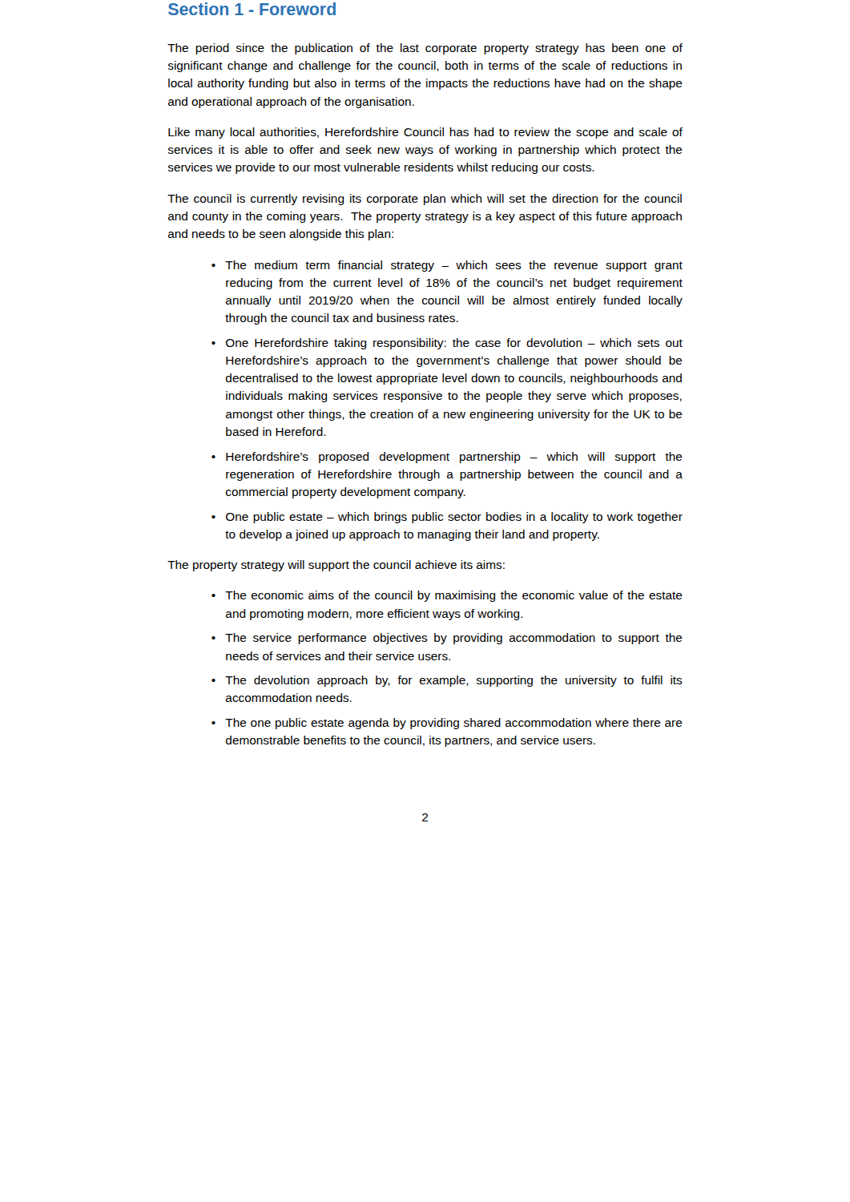Section 1 - Foreword
The period since the publication of the last corporate property strategy has been one of significant change and challenge for the council, both in terms of the scale of reductions in local authority funding but also in terms of the impacts the reductions have had on the shape and operational approach of the organisation.
Like many local authorities, Herefordshire Council has had to review the scope and scale of services it is able to offer and seek new ways of working in partnership which protect the services we provide to our most vulnerable residents whilst reducing our costs.
The council is currently revising its corporate plan which will set the direction for the council and county in the coming years. The property strategy is a key aspect of this future approach and needs to be seen alongside this plan:
The medium term financial strategy – which sees the revenue support grant reducing from the current level of 18% of the council’s net budget requirement annually until 2019/20 when the council will be almost entirely funded locally through the council tax and business rates.
One Herefordshire taking responsibility: the case for devolution – which sets out Herefordshire’s approach to the government’s challenge that power should be decentralised to the lowest appropriate level down to councils, neighbourhoods and individuals making services responsive to the people they serve which proposes, amongst other things, the creation of a new engineering university for the UK to be based in Hereford.
Herefordshire’s proposed development partnership – which will support the regeneration of Herefordshire through a partnership between the council and a commercial property development company.
One public estate – which brings public sector bodies in a locality to work together to develop a joined up approach to managing their land and property.
The property strategy will support the council achieve its aims:
The economic aims of the council by maximising the economic value of the estate and promoting modern, more efficient ways of working.
The service performance objectives by providing accommodation to support the needs of services and their service users.
The devolution approach by, for example, supporting the university to fulfil its accommodation needs.
The one public estate agenda by providing shared accommodation where there are demonstrable benefits to the council, its partners, and service users.
2